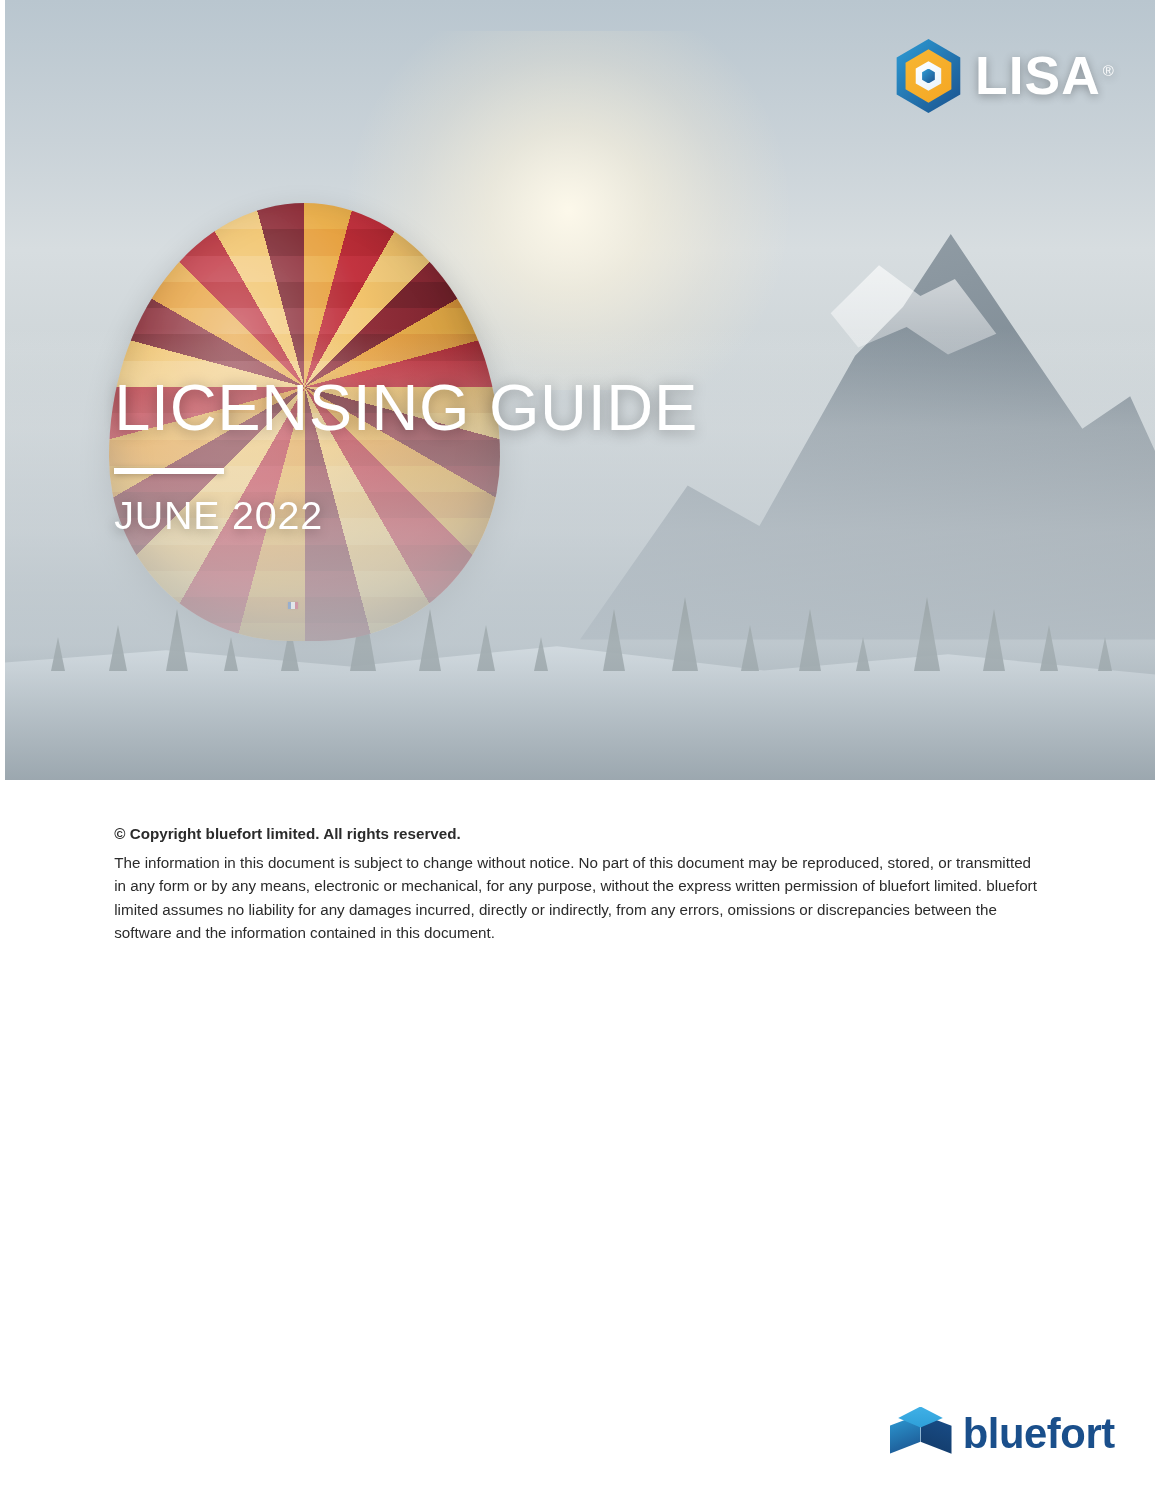LISA®
LICENSING GUIDE
JUNE 2022
© Copyright bluefort limited. All rights reserved.
The information in this document is subject to change without notice. No part of this document may be reproduced, stored, or transmitted in any form or by any means, electronic or mechanical, for any purpose, without the express written permission of bluefort limited. bluefort limited assumes no liability for any damages incurred, directly or indirectly, from any errors, omissions or discrepancies between the software and the information contained in this document.
bluefort